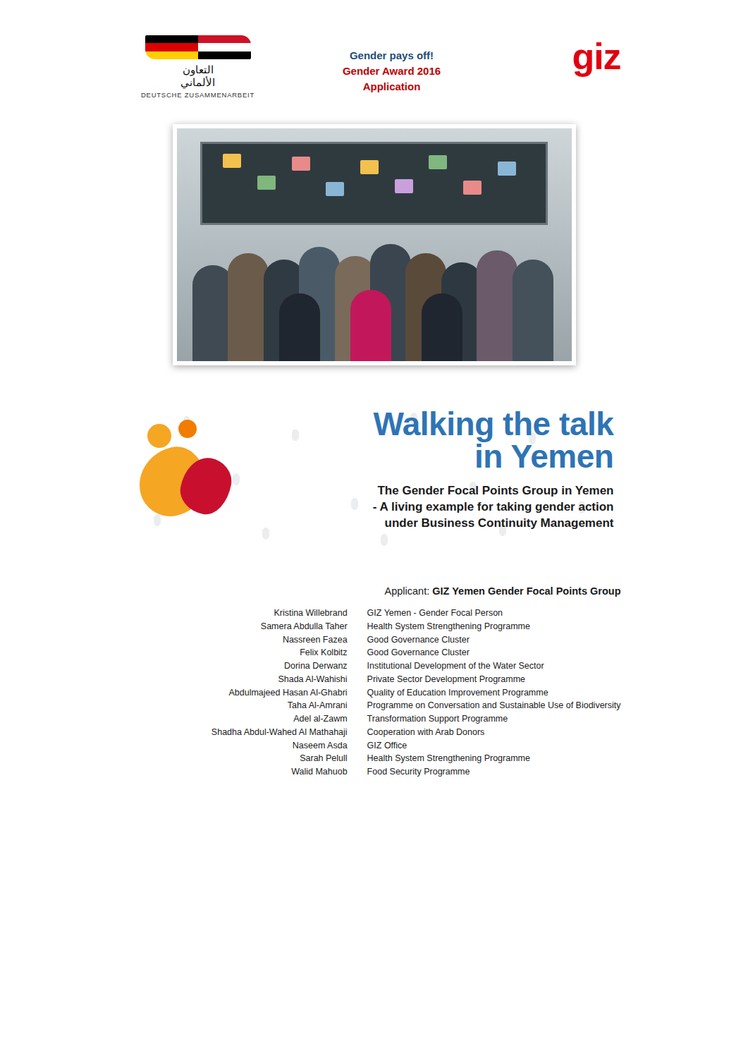التعاون
الألماني
Deutsche Zusammenarbeit
Gender pays off!
Gender Award 2016
Application
giz
Walking the talk
in Yemen
The Gender Focal Points Group in Yemen
- A living example for taking gender action
under Business Continuity Management
Applicant: GIZ Yemen Gender Focal Points Group
| Kristina Willebrand | GIZ Yemen - Gender Focal Person |
| Samera Abdulla Taher | Health System Strengthening Programme |
| Nassreen Fazea | Good Governance Cluster |
| Felix Kolbitz | Good Governance Cluster |
| Dorina Derwanz | Institutional Development of the Water Sector |
| Shada Al-Wahishi | Private Sector Development Programme |
| Abdulmajeed Hasan Al-Ghabri | Quality of Education Improvement Programme |
| Taha Al-Amrani | Programme on Conversation and Sustainable Use of Biodiversity |
| Adel al-Zawm | Transformation Support Programme |
| Shadha Abdul-Wahed Al Mathahaji | Cooperation with Arab Donors |
| Naseem Asda | GIZ Office |
| Sarah Pelull | Health System Strengthening Programme |
| Walid Mahuob | Food Security Programme |